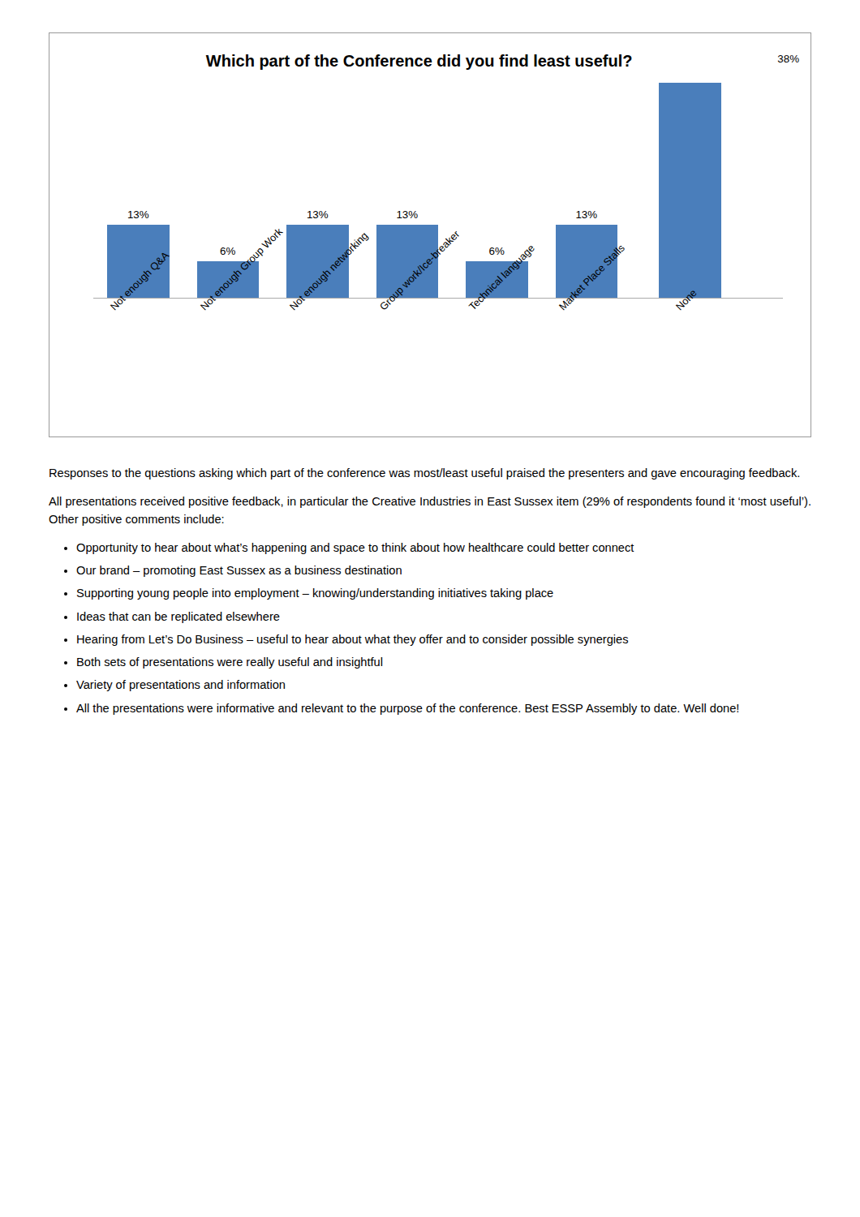38% Which part of the Conference did you find least useful?
13%
6%
13%
13%
6%
13%
Not enough Q&A
Not enough Group Work
Not enough networking
Group work/Ice-breaker
Technical language
Market Place Stalls
None
Responses to the questions asking which part of the conference was most/least useful praised the presenters and gave encouraging feedback.
All presentations received positive feedback, in particular the Creative Industries in East Sussex item (29% of respondents found it ‘most useful’). Other positive comments include:
Opportunity to hear about what’s happening and space to think about how healthcare could better connect
Our brand – promoting East Sussex as a business destination
Supporting young people into employment – knowing/understanding initiatives taking place
Ideas that can be replicated elsewhere
Hearing from Let’s Do Business – useful to hear about what they offer and to consider possible synergies
Both sets of presentations were really useful and insightful
Variety of presentations and information
All the presentations were informative and relevant to the purpose of the conference. Best ESSP Assembly to date. Well done!